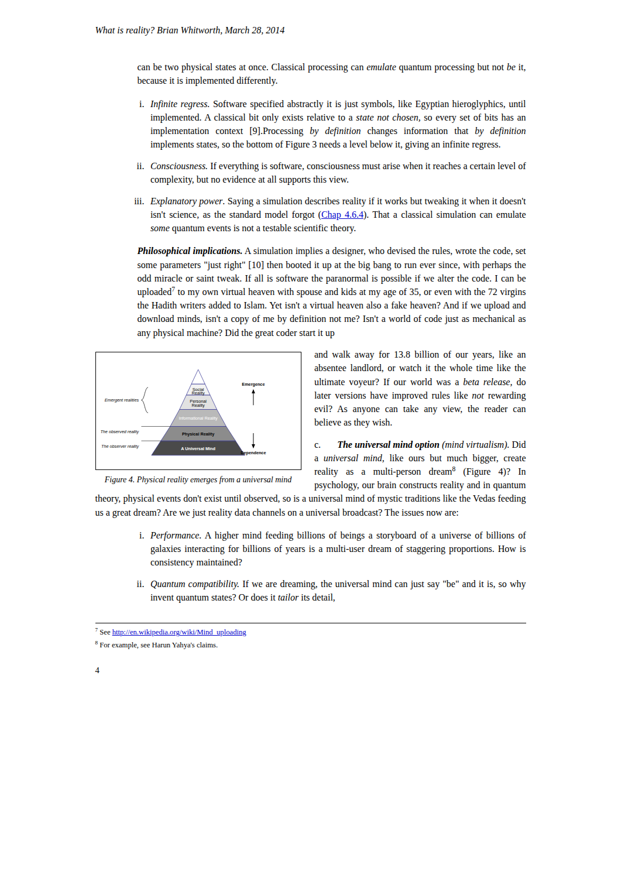What is reality? Brian Whitworth, March 28, 2014
can be two physical states at once. Classical processing can emulate quantum processing but not be it, because it is implemented differently.
Infinite regress. Software specified abstractly it is just symbols, like Egyptian hieroglyphics, until implemented. A classical bit only exists relative to a state not chosen, so every set of bits has an implementation context [9].Processing by definition changes information that by definition implements states, so the bottom of Figure 3 needs a level below it, giving an infinite regress.
Consciousness. If everything is software, consciousness must arise when it reaches a certain level of complexity, but no evidence at all supports this view.
Explanatory power. Saying a simulation describes reality if it works but tweaking it when it doesn't isn't science, as the standard model forgot (Chap 4.6.4). That a classical simulation can emulate some quantum events is not a testable scientific theory.
Philosophical implications. A simulation implies a designer, who devised the rules, wrote the code, set some parameters "just right" [10] then booted it up at the big bang to run ever since, with perhaps the odd miracle or saint tweak. If all is software the paranormal is possible if we alter the code. I can be uploaded7 to my own virtual heaven with spouse and kids at my age of 35, or even with the 72 virgins the Hadith writers added to Islam. Yet isn't a virtual heaven also a fake heaven? And if we upload and download minds, isn't a copy of me by definition not me? Isn't a world of code just as mechanical as any physical machine? Did the great coder start it up
Social Reality Personal Reality Informational Reality Physical Reality A Universal Mind Emergence Dependence Emergent realities The observed reality The observer reality
Figure 4. Physical reality emerges from a universal mind
and walk away for 13.8 billion of our years, like an absentee landlord, or watch it the whole time like the ultimate voyeur? If our world was a beta release, do later versions have improved rules like not rewarding evil? As anyone can take any view, the reader can believe as they wish.
c. The universal mind option (mind virtualism). Did a universal mind, like ours but much bigger, create reality as a multi-person dream8 (Figure 4)? In psychology, our brain constructs reality and in quantum theory, physical events don't exist until observed, so is a universal mind of mystic traditions like the Vedas feeding us a great dream? Are we just reality data channels on a universal broadcast? The issues now are:
Performance. A higher mind feeding billions of beings a storyboard of a universe of billions of galaxies interacting for billions of years is a multi-user dream of staggering proportions. How is consistency maintained?
Quantum compatibility. If we are dreaming, the universal mind can just say "be" and it is, so why invent quantum states? Or does it tailor its detail,
7 See http://en.wikipedia.org/wiki/Mind_uploading
8 For example, see Harun Yahya's claims.
4